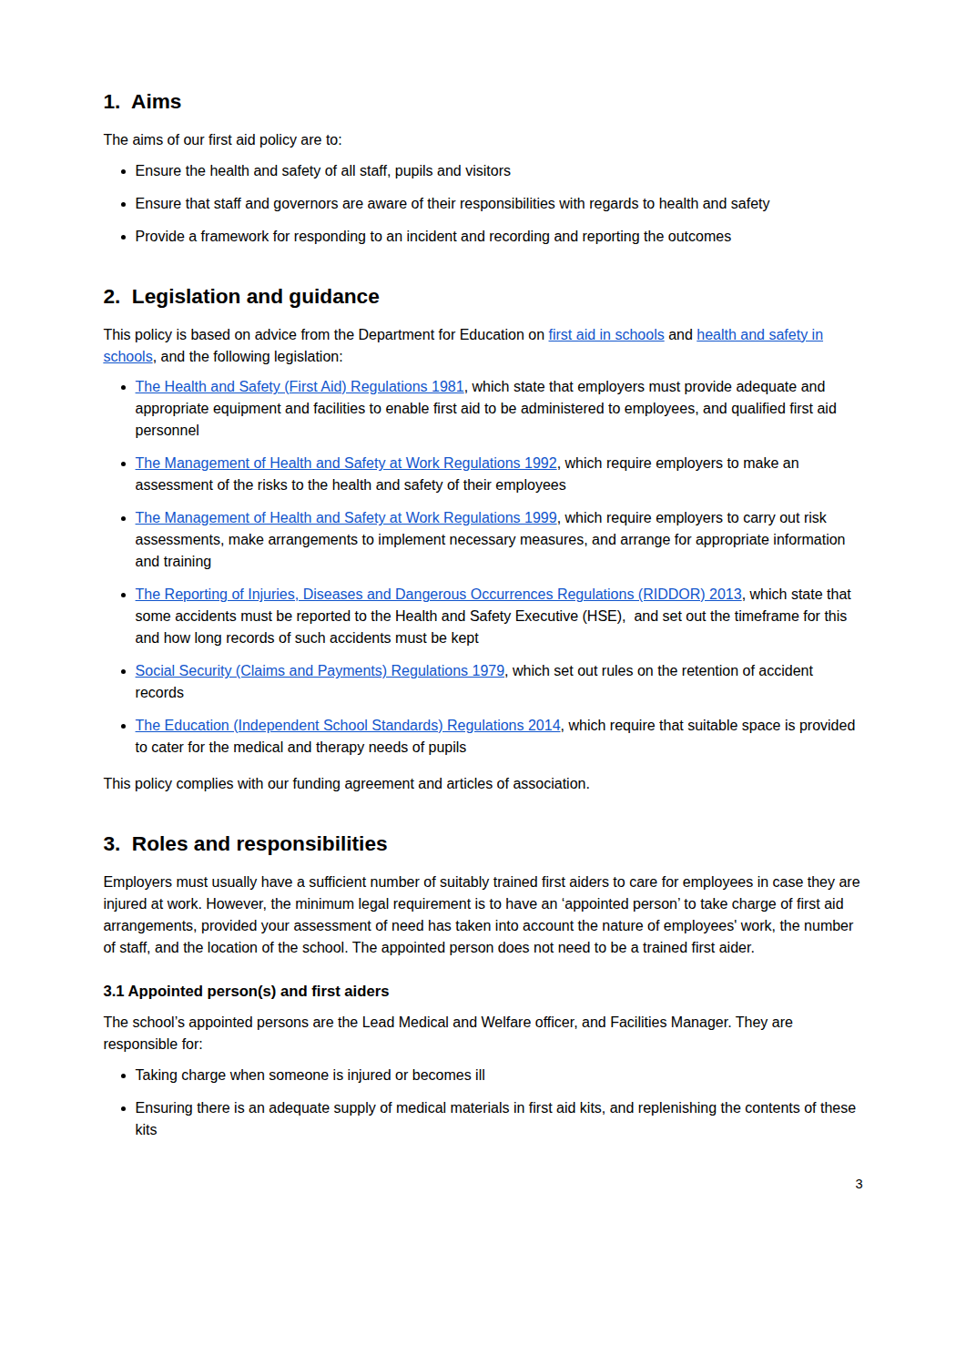1. Aims
The aims of our first aid policy are to:
Ensure the health and safety of all staff, pupils and visitors
Ensure that staff and governors are aware of their responsibilities with regards to health and safety
Provide a framework for responding to an incident and recording and reporting the outcomes
2. Legislation and guidance
This policy is based on advice from the Department for Education on first aid in schools and health and safety in schools, and the following legislation:
The Health and Safety (First Aid) Regulations 1981, which state that employers must provide adequate and appropriate equipment and facilities to enable first aid to be administered to employees, and qualified first aid personnel
The Management of Health and Safety at Work Regulations 1992, which require employers to make an assessment of the risks to the health and safety of their employees
The Management of Health and Safety at Work Regulations 1999, which require employers to carry out risk assessments, make arrangements to implement necessary measures, and arrange for appropriate information and training
The Reporting of Injuries, Diseases and Dangerous Occurrences Regulations (RIDDOR) 2013, which state that some accidents must be reported to the Health and Safety Executive (HSE), and set out the timeframe for this and how long records of such accidents must be kept
Social Security (Claims and Payments) Regulations 1979, which set out rules on the retention of accident records
The Education (Independent School Standards) Regulations 2014, which require that suitable space is provided to cater for the medical and therapy needs of pupils
This policy complies with our funding agreement and articles of association.
3. Roles and responsibilities
Employers must usually have a sufficient number of suitably trained first aiders to care for employees in case they are injured at work. However, the minimum legal requirement is to have an ‘appointed person’ to take charge of first aid arrangements, provided your assessment of need has taken into account the nature of employees' work, the number of staff, and the location of the school. The appointed person does not need to be a trained first aider.
3.1 Appointed person(s) and first aiders
The school’s appointed persons are the Lead Medical and Welfare officer, and Facilities Manager. They are responsible for:
Taking charge when someone is injured or becomes ill
Ensuring there is an adequate supply of medical materials in first aid kits, and replenishing the contents of these kits
3